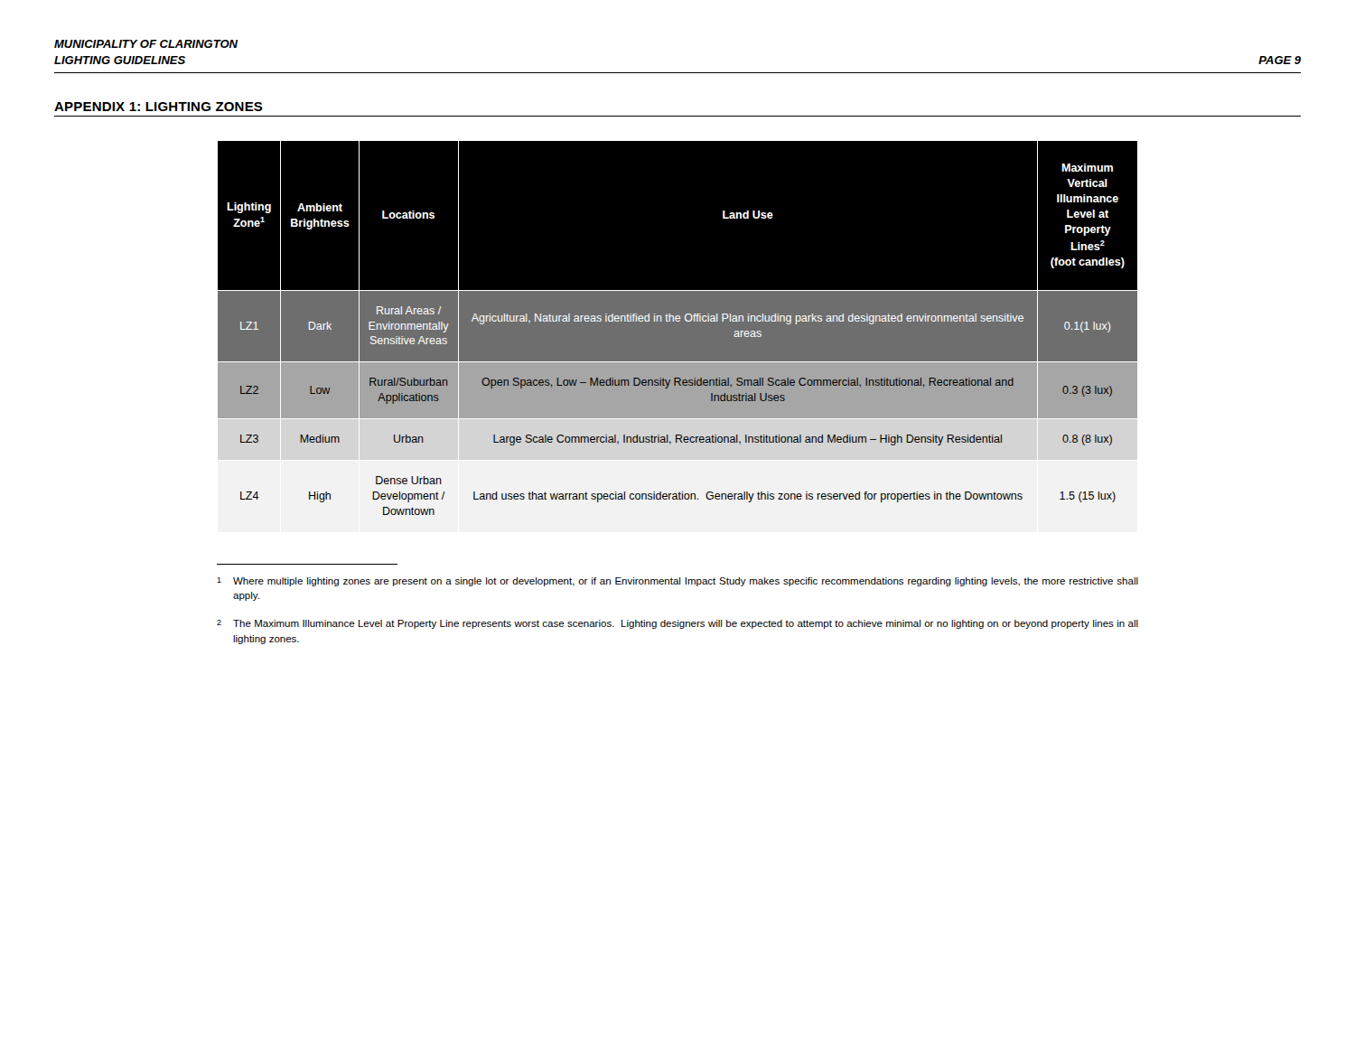MUNICIPALITY OF CLARINGTON
LIGHTING GUIDELINES PAGE 9
APPENDIX 1: LIGHTING ZONES
| Lighting Zone 1 | Ambient Brightness | Locations | Land Use | Maximum Vertical Illuminance Level at Property Lines 2 (foot candles) |
| --- | --- | --- | --- | --- |
| LZ1 | Dark | Rural Areas / Environmentally Sensitive Areas | Agricultural, Natural areas identified in the Official Plan including parks and designated environmental sensitive areas | 0.1(1 lux) |
| LZ2 | Low | Rural/Suburban Applications | Open Spaces, Low – Medium Density Residential, Small Scale Commercial, Institutional, Recreational and Industrial Uses | 0.3 (3 lux) |
| LZ3 | Medium | Urban | Large Scale Commercial, Industrial, Recreational, Institutional and Medium – High Density Residential | 0.8 (8 lux) |
| LZ4 | High | Dense Urban Development / Downtown | Land uses that warrant special consideration. Generally this zone is reserved for properties in the Downtowns | 1.5 (15 lux) |
1
Where multiple lighting zones are present on a single lot or development, or if an Environmental Impact Study makes specific recommendations regarding lighting levels, the more restrictive shall apply.
2
The Maximum Illuminance Level at Property Line represents worst case scenarios. Lighting designers will be expected to attempt to achieve minimal or no lighting on or beyond property lines in all lighting zones.